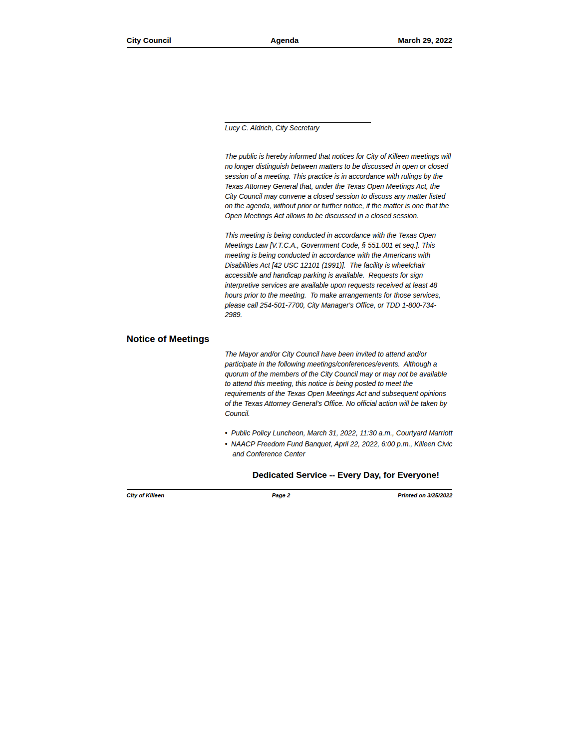City Council
Agenda
March 29, 2022
Lucy C. Aldrich, City Secretary
The public is hereby informed that notices for City of Killeen meetings will no longer distinguish between matters to be discussed in open or closed session of a meeting. This practice is in accordance with rulings by the Texas Attorney General that, under the Texas Open Meetings Act, the City Council may convene a closed session to discuss any matter listed on the agenda, without prior or further notice, if the matter is one that the Open Meetings Act allows to be discussed in a closed session.
This meeting is being conducted in accordance with the Texas Open Meetings Law [V.T.C.A., Government Code, § 551.001 et seq.]. This meeting is being conducted in accordance with the Americans with Disabilities Act [42 USC 12101 (1991)]. The facility is wheelchair accessible and handicap parking is available. Requests for sign interpretive services are available upon requests received at least 48 hours prior to the meeting. To make arrangements for those services, please call 254-501-7700, City Manager's Office, or TDD 1-800-734-2989.
Notice of Meetings
The Mayor and/or City Council have been invited to attend and/or participate in the following meetings/conferences/events. Although a quorum of the members of the City Council may or may not be available to attend this meeting, this notice is being posted to meet the requirements of the Texas Open Meetings Act and subsequent opinions of the Texas Attorney General's Office. No official action will be taken by Council.
• Public Policy Luncheon, March 31, 2022, 11:30 a.m., Courtyard Marriott
• NAACP Freedom Fund Banquet, April 22, 2022, 6:00 p.m., Killeen Civic and Conference Center
Dedicated Service -- Every Day, for Everyone!
City of Killeen
Page 2
Printed on 3/25/2022